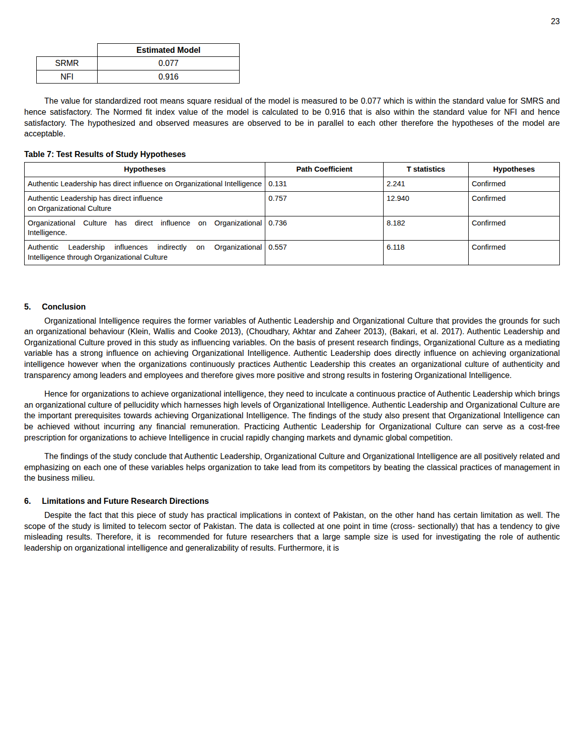23
| | Estimated Model |
| --- | --- |
| SRMR | 0.077 |
| NFI | 0.916 |
The value for standardized root means square residual of the model is measured to be 0.077 which is within the standard value for SMRS and hence satisfactory. The Normed fit index value of the model is calculated to be 0.916 that is also within the standard value for NFI and hence satisfactory. The hypothesized and observed measures are observed to be in parallel to each other therefore the hypotheses of the model are acceptable.
Table 7: Test Results of Study Hypotheses
| Hypotheses | Path Coefficient | T statistics | Hypotheses |
| --- | --- | --- | --- |
| Authentic Leadership has direct influence on Organizational Intelligence | 0.131 | 2.241 | Confirmed |
| Authentic Leadership has direct influence on Organizational Culture | 0.757 | 12.940 | Confirmed |
| Organizational Culture has direct influence on Organizational Intelligence. | 0.736 | 8.182 | Confirmed |
| Authentic Leadership influences indirectly on Organizational Intelligence through Organizational Culture | 0.557 | 6.118 | Confirmed |
5. Conclusion
Organizational Intelligence requires the former variables of Authentic Leadership and Organizational Culture that provides the grounds for such an organizational behaviour (Klein, Wallis and Cooke 2013), (Choudhary, Akhtar and Zaheer 2013), (Bakari, et al. 2017). Authentic Leadership and Organizational Culture proved in this study as influencing variables. On the basis of present research findings, Organizational Culture as a mediating variable has a strong influence on achieving Organizational Intelligence. Authentic Leadership does directly influence on achieving organizational intelligence however when the organizations continuously practices Authentic Leadership this creates an organizational culture of authenticity and transparency among leaders and employees and therefore gives more positive and strong results in fostering Organizational Intelligence.
Hence for organizations to achieve organizational intelligence, they need to inculcate a continuous practice of Authentic Leadership which brings an organizational culture of pellucidity which harnesses high levels of Organizational Intelligence. Authentic Leadership and Organizational Culture are the important prerequisites towards achieving Organizational Intelligence. The findings of the study also present that Organizational Intelligence can be achieved without incurring any financial remuneration. Practicing Authentic Leadership for Organizational Culture can serve as a cost-free prescription for organizations to achieve Intelligence in crucial rapidly changing markets and dynamic global competition.
The findings of the study conclude that Authentic Leadership, Organizational Culture and Organizational Intelligence are all positively related and emphasizing on each one of these variables helps organization to take lead from its competitors by beating the classical practices of management in the business milieu.
6. Limitations and Future Research Directions
Despite the fact that this piece of study has practical implications in context of Pakistan, on the other hand has certain limitation as well. The scope of the study is limited to telecom sector of Pakistan. The data is collected at one point in time (cross- sectionally) that has a tendency to give misleading results. Therefore, it is recommended for future researchers that a large sample size is used for investigating the role of authentic leadership on organizational intelligence and generalizability of results. Furthermore, it is